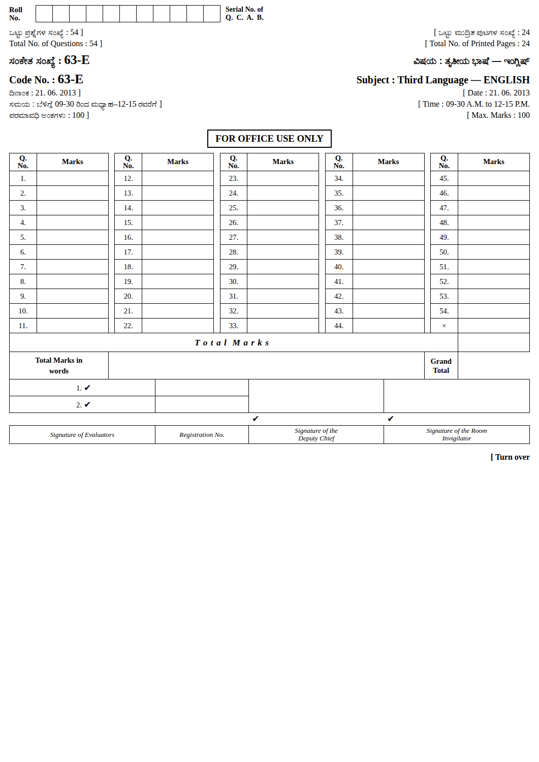Roll
No.
Serial No. of
Q. C. A. B.
ಒಟ್ಟು ಪ್ರಶ್ನೆಗಳ ಸಂಖ್ಯೆ : 54 ]
[ ಒಟ್ಟು ಮುದ್ರಿತ ಪುಟಗಳ ಸಂಖ್ಯೆ : 24
Total No. of Questions : 54 ]
[ Total No. of Printed Pages : 24
ಸಂಕೇತ ಸಂಖ್ಯೆ : 63-E
ವಿಷಯ : ತೃತೀಯ ಭಾಷೆ — ಇಂಗ್ಲಿಷ್
Code No. : 63-E
Subject : Third Language — ENGLISH
ದಿನಾಂಕ : 21. 06. 2013 ]
[ Date : 21. 06. 2013
ಸಮಯ : ಬೆಳಿಗ್ಗೆ 09-30 ರಿಂದ ಮಧ್ಯಾಹ–12-15 ರವರೆಗೆ ]
[ Time : 09-30 A.M. to 12-15 P.M.
ಪರಮಾವಧಿ ಅಂಕಗಳು : 100 ]
[ Max. Marks : 100
FOR OFFICE USE ONLY
| Q. No. | Marks | | Q. No. | Marks | | Q. No. | Marks | | Q. No. | Marks | | Q. No. | Marks |
| --- | --- | --- | --- | --- | --- | --- | --- | --- | --- | --- | --- | --- | --- |
| 1. | | | 12. | | | 23. | | | 34. | | | 45. | |
| 2. | | | 13. | | | 24. | | | 35. | | | 46. | |
| 3. | | | 14. | | | 25. | | | 36. | | | 47. | |
| 4. | | | 15. | | | 26. | | | 37. | | | 48. | |
| 5. | | | 16. | | | 27. | | | 38. | | | 49. | |
| 6. | | | 17. | | | 28. | | | 39. | | | 50. | |
| 7. | | | 18. | | | 29. | | | 40. | | | 51. | |
| 8. | | | 19. | | | 30. | | | 41. | | | 52. | |
| 9. | | | 20. | | | 31. | | | 42. | | | 53. | |
| 10. | | | 21. | | | 32. | | | 43. | | | 54. | |
| 11. | | | 22. | | | 33. | | | 44. | | | × | |
| T o t a l M a r k s | |
| Total Marks in words | | Grand Total |
| 1. ✔ | | | |
| 2. ✔ | |
| | ✔ | ✔ |
| Signature of Evaluators | Registration No. | Signature of the Deputy Chief | Signature of the Room Invigilator |
[ Turn over